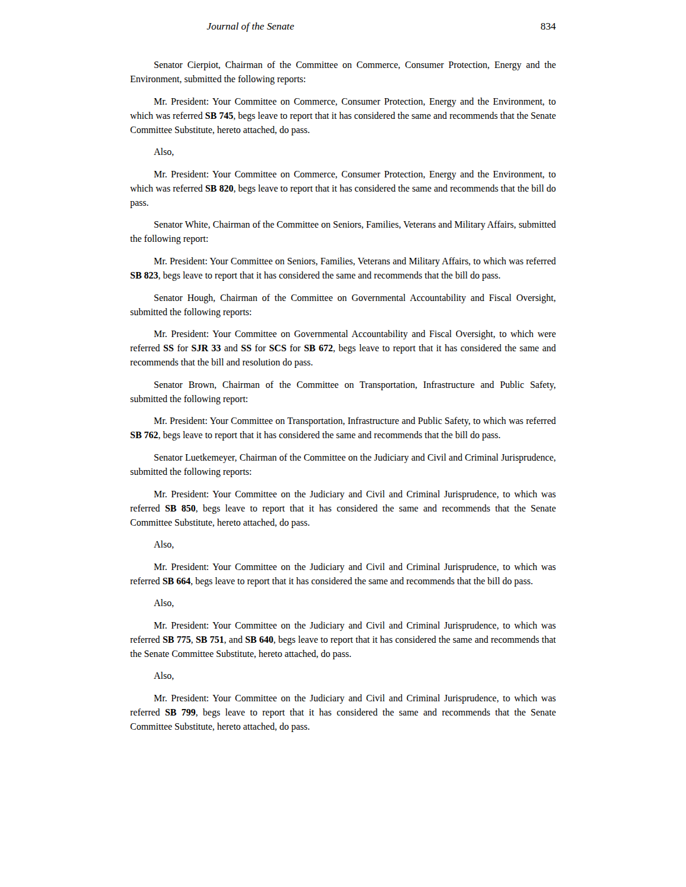Journal of the Senate 834
Senator Cierpiot, Chairman of the Committee on Commerce, Consumer Protection, Energy and the Environment, submitted the following reports:
Mr. President: Your Committee on Commerce, Consumer Protection, Energy and the Environment, to which was referred SB 745, begs leave to report that it has considered the same and recommends that the Senate Committee Substitute, hereto attached, do pass.
Also,
Mr. President: Your Committee on Commerce, Consumer Protection, Energy and the Environment, to which was referred SB 820, begs leave to report that it has considered the same and recommends that the bill do pass.
Senator White, Chairman of the Committee on Seniors, Families, Veterans and Military Affairs, submitted the following report:
Mr. President: Your Committee on Seniors, Families, Veterans and Military Affairs, to which was referred SB 823, begs leave to report that it has considered the same and recommends that the bill do pass.
Senator Hough, Chairman of the Committee on Governmental Accountability and Fiscal Oversight, submitted the following reports:
Mr. President: Your Committee on Governmental Accountability and Fiscal Oversight, to which were referred SS for SJR 33 and SS for SCS for SB 672, begs leave to report that it has considered the same and recommends that the bill and resolution do pass.
Senator Brown, Chairman of the Committee on Transportation, Infrastructure and Public Safety, submitted the following report:
Mr. President: Your Committee on Transportation, Infrastructure and Public Safety, to which was referred SB 762, begs leave to report that it has considered the same and recommends that the bill do pass.
Senator Luetkemeyer, Chairman of the Committee on the Judiciary and Civil and Criminal Jurisprudence, submitted the following reports:
Mr. President: Your Committee on the Judiciary and Civil and Criminal Jurisprudence, to which was referred SB 850, begs leave to report that it has considered the same and recommends that the Senate Committee Substitute, hereto attached, do pass.
Also,
Mr. President: Your Committee on the Judiciary and Civil and Criminal Jurisprudence, to which was referred SB 664, begs leave to report that it has considered the same and recommends that the bill do pass.
Also,
Mr. President: Your Committee on the Judiciary and Civil and Criminal Jurisprudence, to which was referred SB 775, SB 751, and SB 640, begs leave to report that it has considered the same and recommends that the Senate Committee Substitute, hereto attached, do pass.
Also,
Mr. President: Your Committee on the Judiciary and Civil and Criminal Jurisprudence, to which was referred SB 799, begs leave to report that it has considered the same and recommends that the Senate Committee Substitute, hereto attached, do pass.